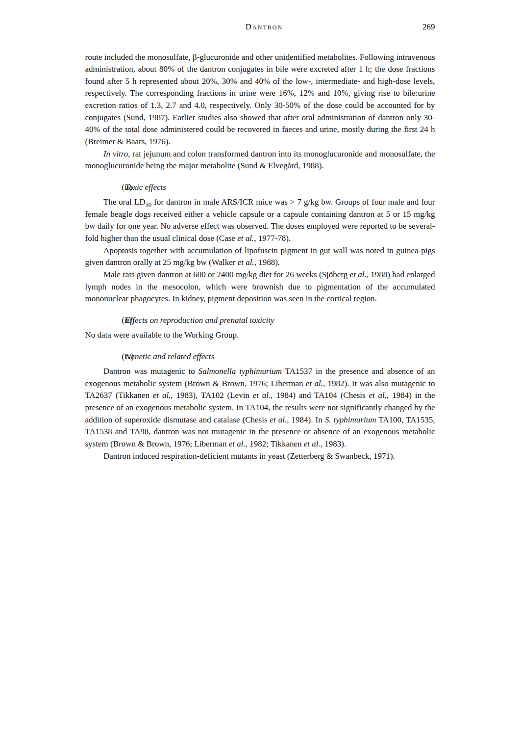Dantron 269
route included the monosulfate, β-glucuronide and other unidentified metabolites. Following intravenous administration, about 80% of the dantron conjugates in bile were excreted after 1 h; the dose fractions found after 5 h represented about 20%, 30% and 40% of the low-, intermediate- and high-dose levels, respectively. The corresponding fractions in urine were 16%, 12% and 10%, giving rise to bile:urine excretion ratios of 1.3, 2.7 and 4.0, respectively. Only 30-50% of the dose could be accounted for by conjugates (Sund, 1987). Earlier studies also showed that after oral administration of dantron only 30-40% of the total dose administered could be recovered in faeces and urine, mostly during the first 24 h (Breimer & Baars, 1976).
In vitro, rat jejunum and colon transformed dantron into its monoglucuronide and monosulfate, the monoglucuronide being the major metabolite (Sund & Elvegård, 1988).
(ii) Toxic effects
The oral LD50 for dantron in male ARS/ICR mice was > 7 g/kg bw. Groups of four male and four female beagle dogs received either a vehicle capsule or a capsule containing dantron at 5 or 15 mg/kg bw daily for one year. No adverse effect was observed. The doses employed were reported to be several-fold higher than the usual clinical dose (Case et al., 1977-78).
Apoptosis together with accumulation of lipofuscin pigment in gut wall was noted in guinea-pigs given dantron orally at 25 mg/kg bw (Walker et al., 1988).
Male rats given dantron at 600 or 2400 mg/kg diet for 26 weeks (Sjöberg et al., 1988) had enlarged lymph nodes in the mesocolon, which were brownish due to pigmentation of the accumulated mononuclear phagocytes. In kidney, pigment deposition was seen in the cortical region.
(iii) Effects on reproduction and prenatal toxicity
No data were available to the Working Group.
(iv) Genetic and related effects
Dantron was mutagenic to Salmonella typhimurium TA1537 in the presence and absence of an exogenous metabolic system (Brown & Brown, 1976; Liberman et al., 1982). It was also mutagenic to TA2637 (Tikkanen et al., 1983), TA102 (Levin et al., 1984) and TA104 (Chesis et al., 1984) in the presence of an exogenous metabolic system. In TA104, the results were not significantly changed by the addition of superoxide dismutase and catalase (Chesis et al., 1984). In S. typhimurium TA100, TA1535, TA1538 and TA98, dantron was not mutagenic in the presence or absence of an exogenous metabolic system (Brown & Brown, 1976; Liberman et al., 1982; Tikkanen et al., 1983).
Dantron induced respiration-deficient mutants in yeast (Zetterberg & Swanbeck, 1971).